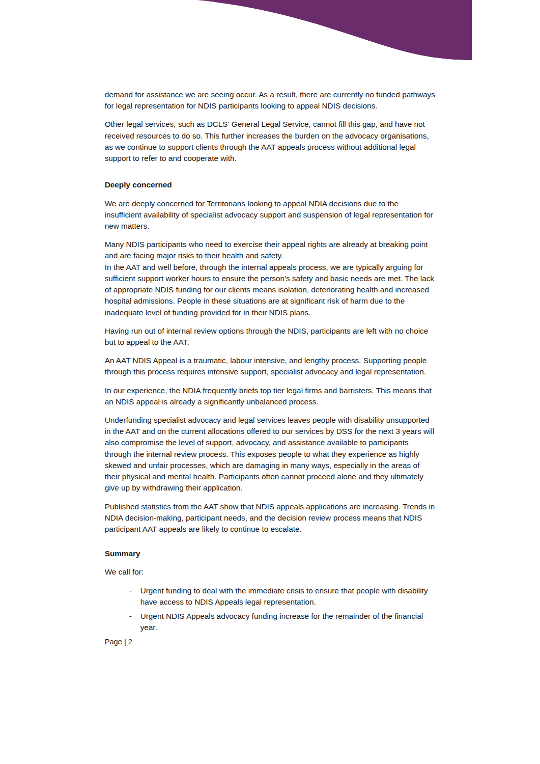demand for assistance we are seeing occur. As a result, there are currently no funded pathways for legal representation for NDIS participants looking to appeal NDIS decisions.
Other legal services, such as DCLS' General Legal Service, cannot fill this gap, and have not received resources to do so. This further increases the burden on the advocacy organisations, as we continue to support clients through the AAT appeals process without additional legal support to refer to and cooperate with.
Deeply concerned
We are deeply concerned for Territorians looking to appeal NDIA decisions due to the insufficient availability of specialist advocacy support and suspension of legal representation for new matters.
Many NDIS participants who need to exercise their appeal rights are already at breaking point and are facing major risks to their health and safety.
In the AAT and well before, through the internal appeals process, we are typically arguing for sufficient support worker hours to ensure the person's safety and basic needs are met. The lack of appropriate NDIS funding for our clients means isolation, deteriorating health and increased hospital admissions. People in these situations are at significant risk of harm due to the inadequate level of funding provided for in their NDIS plans.
Having run out of internal review options through the NDIS, participants are left with no choice but to appeal to the AAT.
An AAT NDIS Appeal is a traumatic, labour intensive, and lengthy process. Supporting people through this process requires intensive support, specialist advocacy and legal representation.
In our experience, the NDIA frequently briefs top tier legal firms and barristers. This means that an NDIS appeal is already a significantly unbalanced process.
Underfunding specialist advocacy and legal services leaves people with disability unsupported in the AAT and on the current allocations offered to our services by DSS for the next 3 years will also compromise the level of support, advocacy, and assistance available to participants through the internal review process. This exposes people to what they experience as highly skewed and unfair processes, which are damaging in many ways, especially in the areas of their physical and mental health. Participants often cannot proceed alone and they ultimately give up by withdrawing their application.
Published statistics from the AAT show that NDIS appeals applications are increasing. Trends in NDIA decision-making, participant needs, and the decision review process means that NDIS participant AAT appeals are likely to continue to escalate.
Summary
We call for:
Urgent funding to deal with the immediate crisis to ensure that people with disability have access to NDIS Appeals legal representation.
Urgent NDIS Appeals advocacy funding increase for the remainder of the financial year.
Page | 2